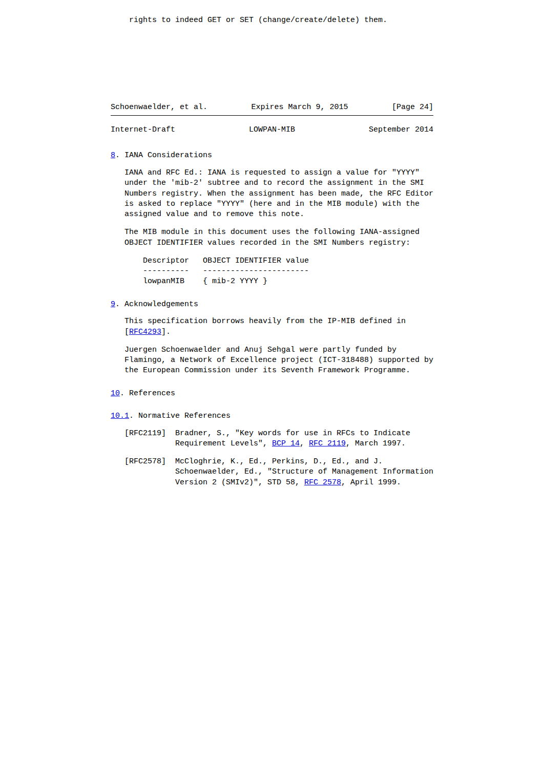rights to indeed GET or SET (change/create/delete) them.
Schoenwaelder, et al. Expires March 9, 2015[Page 24]
Internet-Draft LOWPAN-MIB September 2014
8. IANA Considerations
IANA and RFC Ed.: IANA is requested to assign a value for "YYYY" under the 'mib-2' subtree and to record the assignment in the SMI Numbers registry. When the assignment has been made, the RFC Editor is asked to replace "YYYY" (here and in the MIB module) with the assigned value and to remove this note.
The MIB module in this document uses the following IANA-assigned OBJECT IDENTIFIER values recorded in the SMI Numbers registry:
| Descriptor | OBJECT IDENTIFIER value |
| ---------- | ----------------------- |
| lowpanMIB | { mib-2 YYYY } |
9. Acknowledgements
This specification borrows heavily from the IP-MIB defined in [RFC4293].
Juergen Schoenwaelder and Anuj Sehgal were partly funded by Flamingo, a Network of Excellence project (ICT-318488) supported by the European Commission under its Seventh Framework Programme.
10. References
10.1. Normative References
[RFC2119]
Bradner, S., "Key words for use in RFCs to Indicate Requirement Levels", BCP 14, RFC 2119, March 1997.
[RFC2578]
McCloghrie, K., Ed., Perkins, D., Ed., and J. Schoenwaelder, Ed., "Structure of Management Information Version 2 (SMIv2)", STD 58, RFC 2578, April 1999.